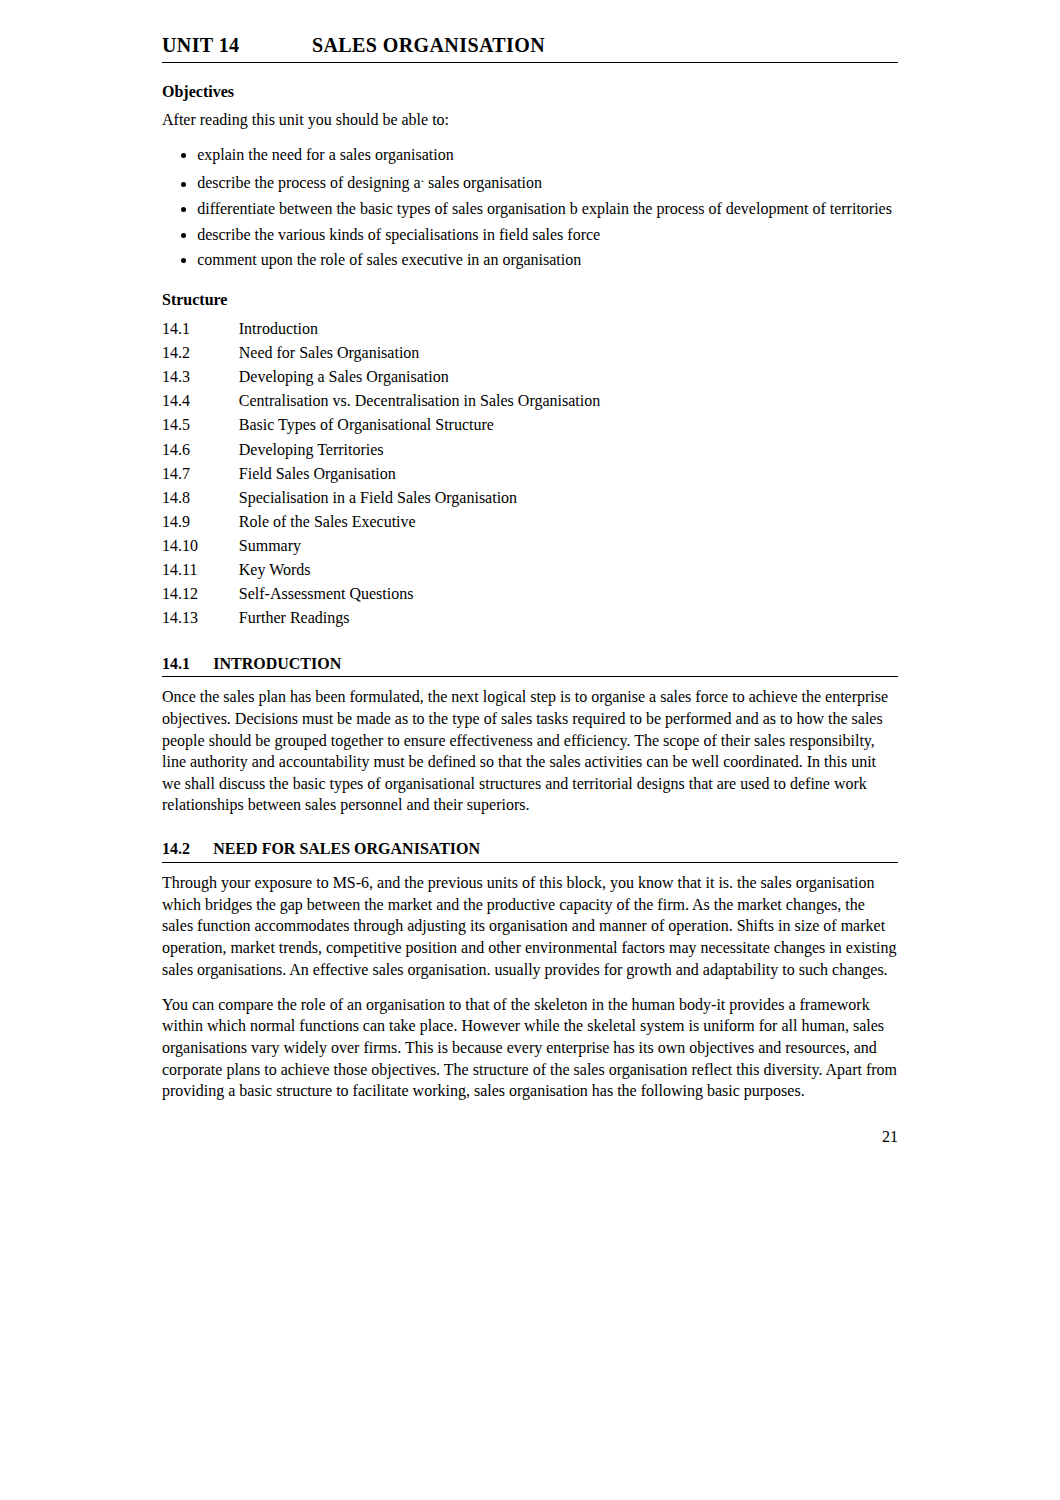UNIT 14 SALES ORGANISATION
Objectives
After reading this unit you should be able to:
explain the need for a sales organisation
describe the process of designing a. sales organisation
differentiate between the basic types of sales organisation b explain the process of development of territories
describe the various kinds of specialisations in field sales force
comment upon the role of sales executive in an organisation
Structure
| 14.1 | Introduction |
| 14.2 | Need for Sales Organisation |
| 14.3 | Developing a Sales Organisation |
| 14.4 | Centralisation vs. Decentralisation in Sales Organisation |
| 14.5 | Basic Types of Organisational Structure |
| 14.6 | Developing Territories |
| 14.7 | Field Sales Organisation |
| 14.8 | Specialisation in a Field Sales Organisation |
| 14.9 | Role of the Sales Executive |
| 14.10 | Summary |
| 14.11 | Key Words |
| 14.12 | Self-Assessment Questions |
| 14.13 | Further Readings |
14.1 INTRODUCTION
Once the sales plan has been formulated, the next logical step is to organise a sales force to achieve the enterprise objectives. Decisions must be made as to the type of sales tasks required to be performed and as to how the sales people should be grouped together to ensure effectiveness and efficiency. The scope of their sales responsibilty, line authority and accountability must be defined so that the sales activities can be well coordinated. In this unit we shall discuss the basic types of organisational structures and territorial designs that are used to define work relationships between sales personnel and their superiors.
14.2 NEED FOR SALES ORGANISATION
Through your exposure to MS-6, and the previous units of this block, you know that it is. the sales organisation which bridges the gap between the market and the productive capacity of the firm. As the market changes, the sales function accommodates through adjusting its organisation and manner of operation. Shifts in size of market operation, market trends, competitive position and other environmental factors may necessitate changes in existing sales organisations. An effective sales organisation. usually provides for growth and adaptability to such changes.
You can compare the role of an organisation to that of the skeleton in the human body-it provides a framework within which normal functions can take place. However while the skeletal system is uniform for all human, sales organisations vary widely over firms. This is because every enterprise has its own objectives and resources, and corporate plans to achieve those objectives. The structure of the sales organisation reflect this diversity. Apart from providing a basic structure to facilitate working, sales organisation has the following basic purposes.
21